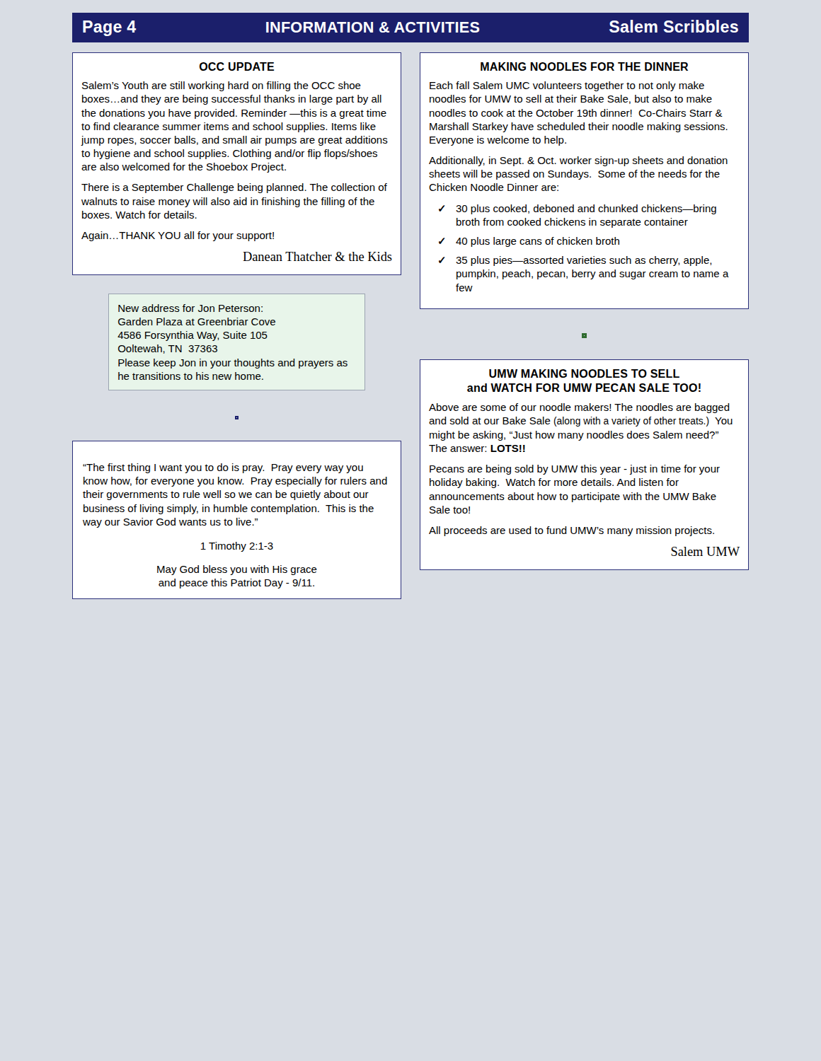Page 4 INFORMATION & ACTIVITIES Salem Scribbles
OCC UPDATE
Salem’s Youth are still working hard on filling the OCC shoe boxes…and they are being successful thanks in large part by all the donations you have provided. Reminder —this is a great time to find clearance summer items and school supplies. Items like jump ropes, soccer balls, and small air pumps are great additions to hygiene and school supplies. Clothing and/or flip flops/shoes are also welcomed for the Shoebox Project.
There is a September Challenge being planned. The collection of walnuts to raise money will also aid in finishing the filling of the boxes. Watch for details.
Again…THANK YOU all for your support!
Danean Thatcher & the Kids
New address for Jon Peterson:
Garden Plaza at Greenbriar Cove
4586 Forsynthia Way, Suite 105
Ooltewah, TN 37363
Please keep Jon in your thoughts and prayers as he transitions to his new home.
“The first thing I want you to do is pray. Pray every way you know how, for everyone you know. Pray especially for rulers and their governments to rule well so we can be quietly about our business of living simply, in humble contemplation. This is the way our Savior God wants us to live.”
1 Timothy 2:1-3
May God bless you with His grace
and peace this Patriot Day - 9/11.
MAKING NOODLES FOR THE DINNER
Each fall Salem UMC volunteers together to not only make noodles for UMW to sell at their Bake Sale, but also to make noodles to cook at the October 19th dinner! Co-Chairs Starr & Marshall Starkey have scheduled their noodle making sessions. Everyone is welcome to help.
Additionally, in Sept. & Oct. worker sign-up sheets and donation sheets will be passed on Sundays. Some of the needs for the Chicken Noodle Dinner are:
30 plus cooked, deboned and chunked chickens—bring broth from cooked chickens in separate container
40 plus large cans of chicken broth
35 plus pies—assorted varieties such as cherry, apple, pumpkin, peach, pecan, berry and sugar cream to name a few
UMW MAKING NOODLES TO SELL
and WATCH FOR UMW PECAN SALE TOO!
Above are some of our noodle makers! The noodles are bagged and sold at our Bake Sale (along with a variety of other treats.) You might be asking, “Just how many noodles does Salem need?” The answer: LOTS!!
Pecans are being sold by UMW this year - just in time for your holiday baking. Watch for more details. And listen for announcements about how to participate with the UMW Bake Sale too!
All proceeds are used to fund UMW’s many mission projects.
Salem UMW